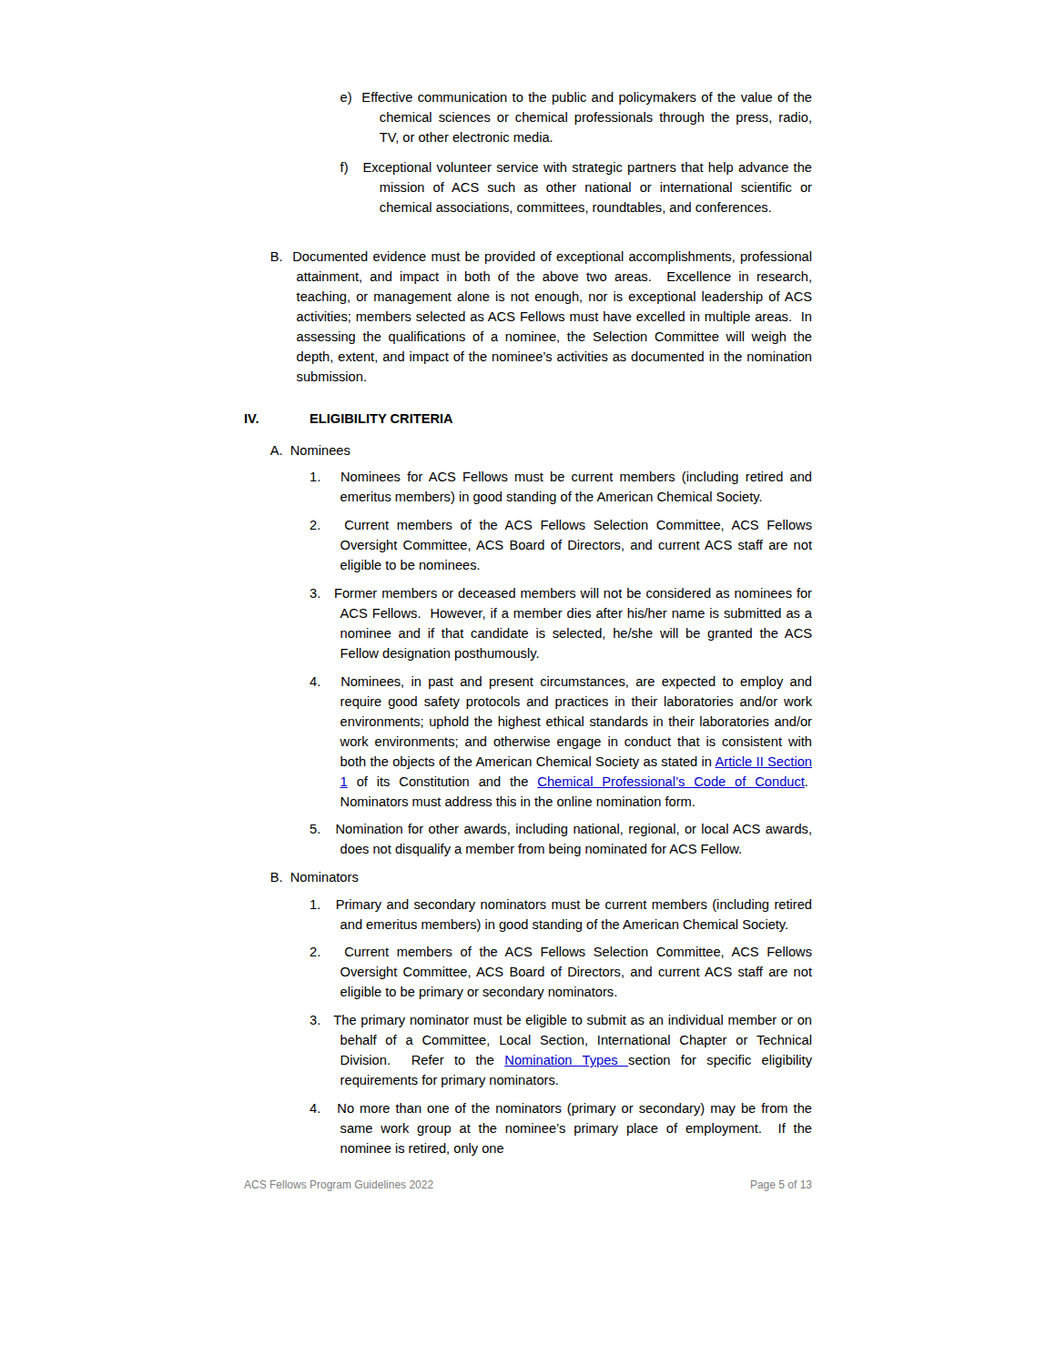e) Effective communication to the public and policymakers of the value of the chemical sciences or chemical professionals through the press, radio, TV, or other electronic media.
f) Exceptional volunteer service with strategic partners that help advance the mission of ACS such as other national or international scientific or chemical associations, committees, roundtables, and conferences.
B. Documented evidence must be provided of exceptional accomplishments, professional attainment, and impact in both of the above two areas. Excellence in research, teaching, or management alone is not enough, nor is exceptional leadership of ACS activities; members selected as ACS Fellows must have excelled in multiple areas. In assessing the qualifications of a nominee, the Selection Committee will weigh the depth, extent, and impact of the nominee’s activities as documented in the nomination submission.
IV. ELIGIBILITY CRITERIA
A. Nominees
1. Nominees for ACS Fellows must be current members (including retired and emeritus members) in good standing of the American Chemical Society.
2. Current members of the ACS Fellows Selection Committee, ACS Fellows Oversight Committee, ACS Board of Directors, and current ACS staff are not eligible to be nominees.
3. Former members or deceased members will not be considered as nominees for ACS Fellows. However, if a member dies after his/her name is submitted as a nominee and if that candidate is selected, he/she will be granted the ACS Fellow designation posthumously.
4. Nominees, in past and present circumstances, are expected to employ and require good safety protocols and practices in their laboratories and/or work environments; uphold the highest ethical standards in their laboratories and/or work environments; and otherwise engage in conduct that is consistent with both the objects of the American Chemical Society as stated in Article II Section 1 of its Constitution and the Chemical Professional’s Code of Conduct. Nominators must address this in the online nomination form.
5. Nomination for other awards, including national, regional, or local ACS awards, does not disqualify a member from being nominated for ACS Fellow.
B. Nominators
1. Primary and secondary nominators must be current members (including retired and emeritus members) in good standing of the American Chemical Society.
2. Current members of the ACS Fellows Selection Committee, ACS Fellows Oversight Committee, ACS Board of Directors, and current ACS staff are not eligible to be primary or secondary nominators.
3. The primary nominator must be eligible to submit as an individual member or on behalf of a Committee, Local Section, International Chapter or Technical Division. Refer to the Nomination Types section for specific eligibility requirements for primary nominators.
4. No more than one of the nominators (primary or secondary) may be from the same work group at the nominee’s primary place of employment. If the nominee is retired, only one
ACS Fellows Program Guidelines 2022 Page 5 of 13